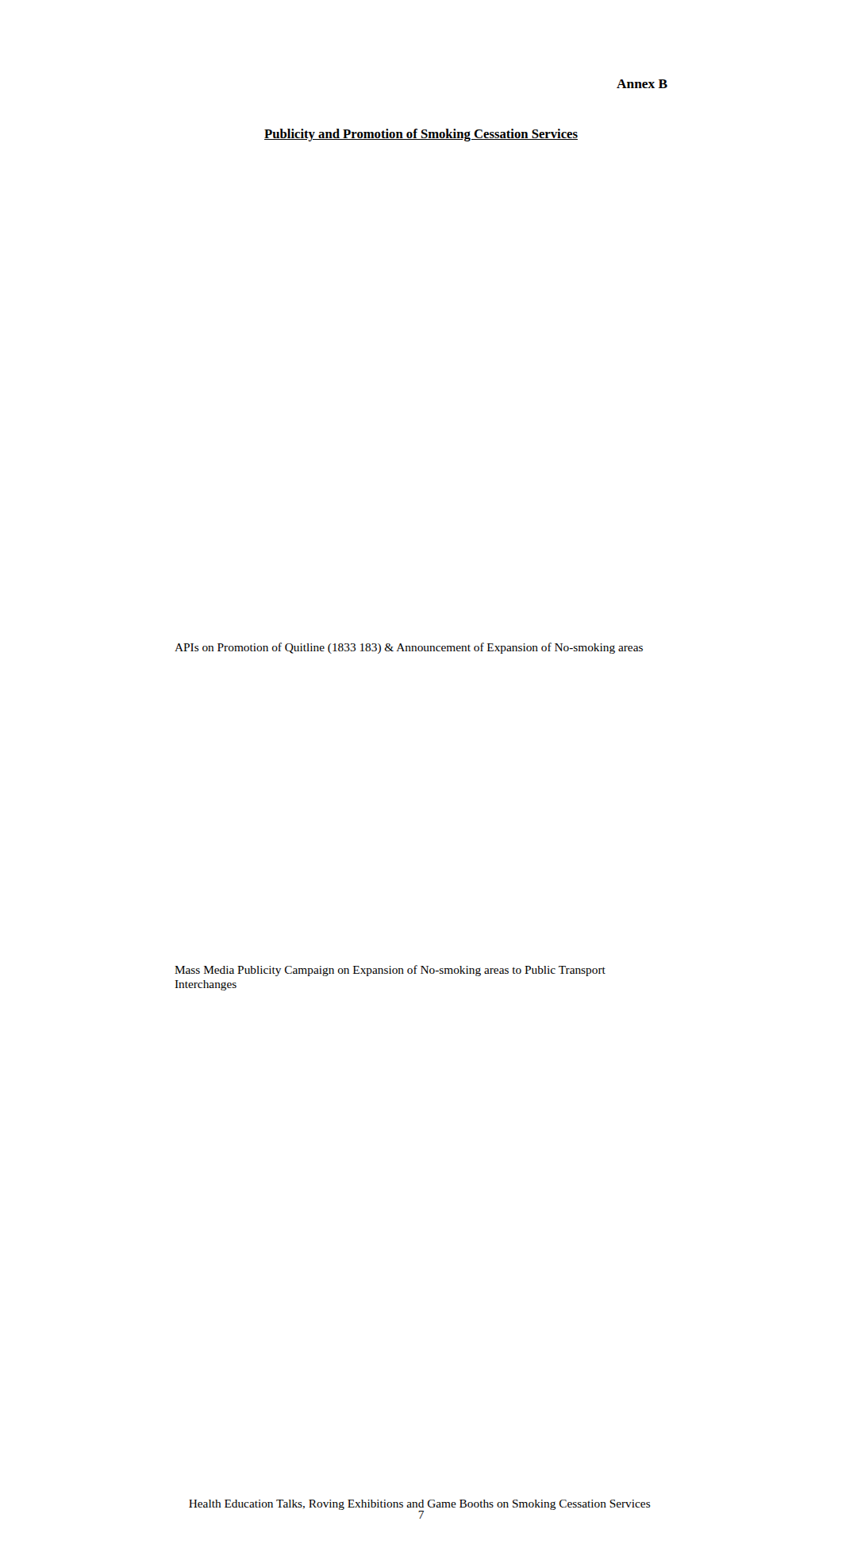Annex B
Publicity and Promotion of Smoking Cessation Services
APIs on Promotion of Quitline (1833 183) & Announcement of Expansion of No-smoking areas
Mass Media Publicity Campaign on Expansion of No-smoking areas to Public Transport Interchanges
Health Education Talks, Roving Exhibitions and Game Booths on Smoking Cessation Services
7